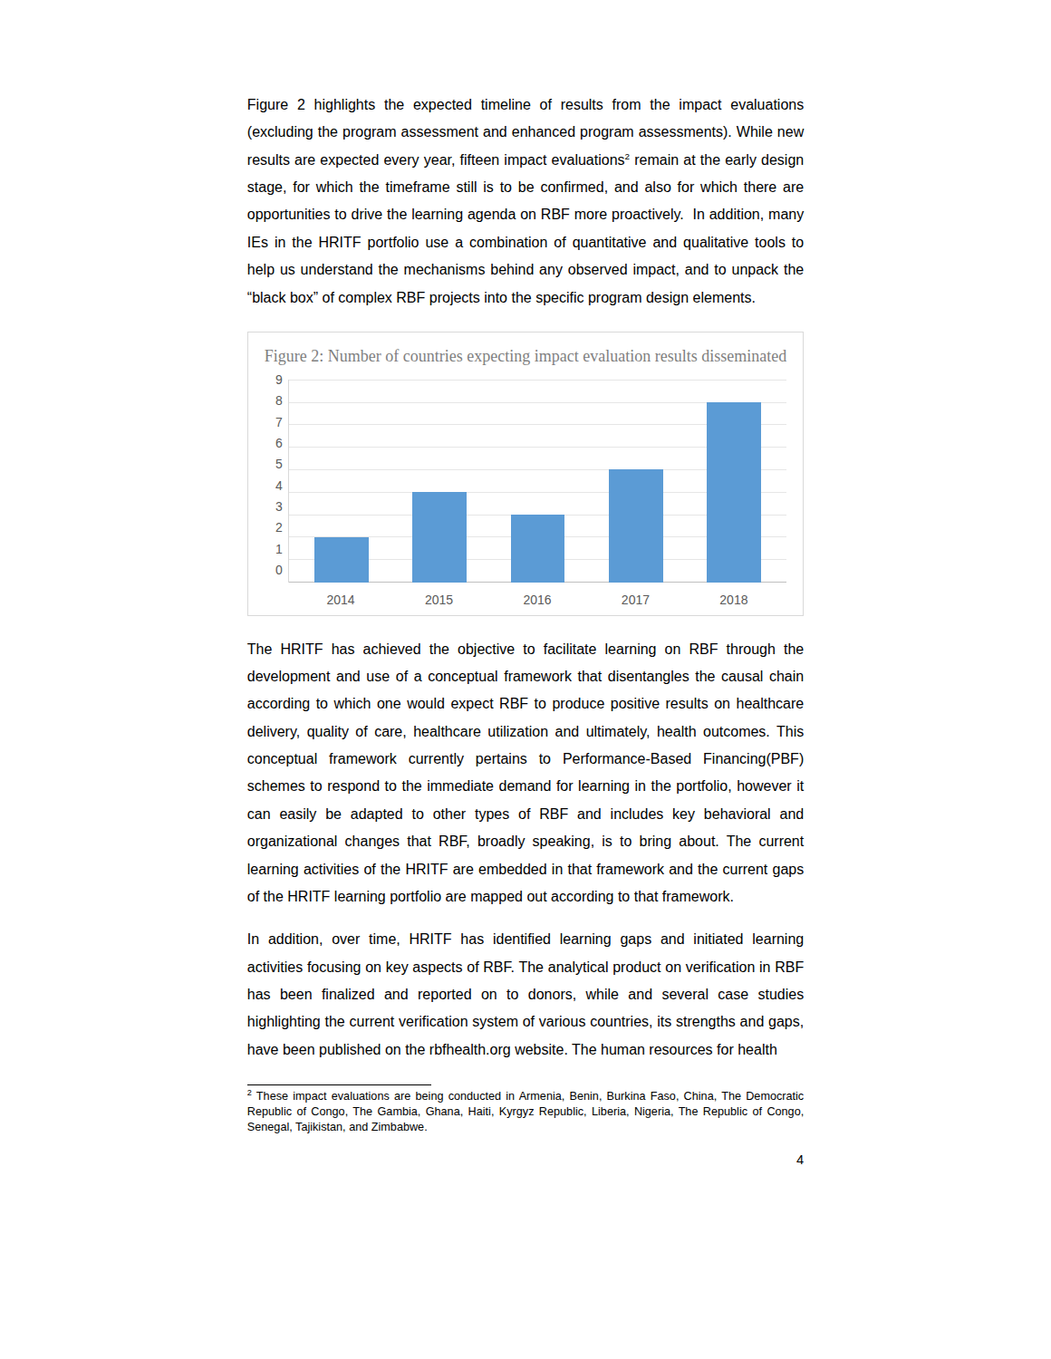Figure 2 highlights the expected timeline of results from the impact evaluations (excluding the program assessment and enhanced program assessments). While new results are expected every year, fifteen impact evaluations2 remain at the early design stage, for which the timeframe still is to be confirmed, and also for which there are opportunities to drive the learning agenda on RBF more proactively. In addition, many IEs in the HRITF portfolio use a combination of quantitative and qualitative tools to help us understand the mechanisms behind any observed impact, and to unpack the “black box” of complex RBF projects into the specific program design elements.
Figure 2: Number of countries expecting impact evaluation results disseminated
9 8 7 6 5 4 3 2 1 0
2014 2015 2016 2017 2018
The HRITF has achieved the objective to facilitate learning on RBF through the development and use of a conceptual framework that disentangles the causal chain according to which one would expect RBF to produce positive results on healthcare delivery, quality of care, healthcare utilization and ultimately, health outcomes. This conceptual framework currently pertains to Performance-Based Financing(PBF) schemes to respond to the immediate demand for learning in the portfolio, however it can easily be adapted to other types of RBF and includes key behavioral and organizational changes that RBF, broadly speaking, is to bring about. The current learning activities of the HRITF are embedded in that framework and the current gaps of the HRITF learning portfolio are mapped out according to that framework.
In addition, over time, HRITF has identified learning gaps and initiated learning activities focusing on key aspects of RBF. The analytical product on verification in RBF has been finalized and reported on to donors, while and several case studies highlighting the current verification system of various countries, its strengths and gaps, have been published on the rbfhealth.org website. The human resources for health
2 These impact evaluations are being conducted in Armenia, Benin, Burkina Faso, China, The Democratic Republic of Congo, The Gambia, Ghana, Haiti, Kyrgyz Republic, Liberia, Nigeria, The Republic of Congo, Senegal, Tajikistan, and Zimbabwe.
4